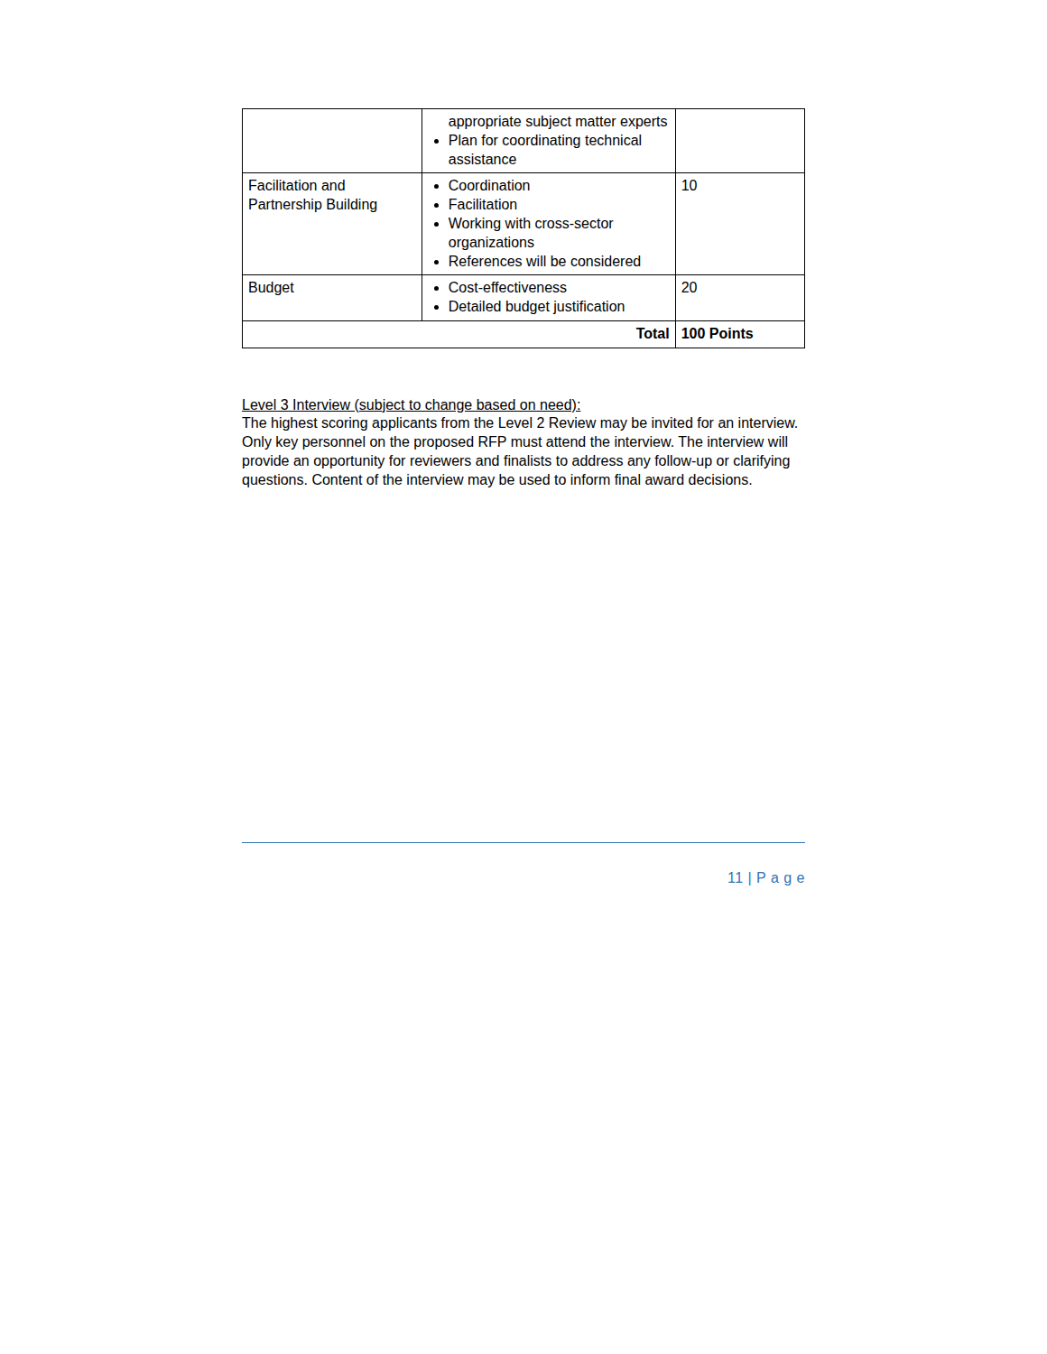| | appropriate subject matter experts Plan for coordinating technical assistance | |
| Facilitation and Partnership Building | Coordination Facilitation Working with cross-sector organizations References will be considered | 10 |
| Budget | Cost-effectiveness Detailed budget justification | 20 |
| Total | 100 Points |
Level 3 Interview (subject to change based on need):
The highest scoring applicants from the Level 2 Review may be invited for an interview. Only key personnel on the proposed RFP must attend the interview. The interview will provide an opportunity for reviewers and finalists to address any follow-up or clarifying questions. Content of the interview may be used to inform final award decisions.
11 | P a g e